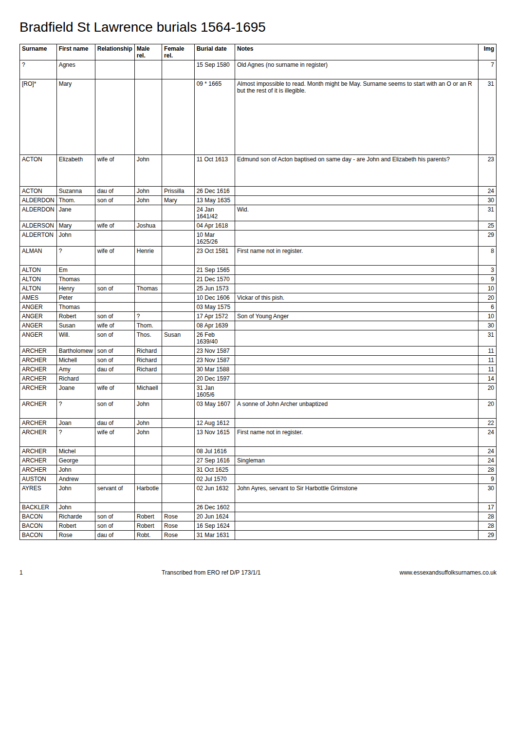Bradfield St Lawrence burials 1564-1695
| Surname | First name | Relationship | Male rel. | Female rel. | Burial date | Notes | Img |
| --- | --- | --- | --- | --- | --- | --- | --- |
| ? | Agnes | | | | 15 Sep 1580 | Old Agnes (no surname in register) | 7 |
| [RO]* | Mary | | | | 09 * 1665 | Almost impossible to read. Month might be May. Surname seems to start with an O or an R but the rest of it is illegible. | 31 |
| ACTON | Elizabeth | wife of | John | | 11 Oct 1613 | Edmund son of Acton baptised on same day - are John and Elizabeth his parents? | 23 |
| ACTON | Suzanna | dau of | John | Prissilla | 26 Dec 1616 | | 24 |
| ALDERDON | Thom. | son of | John | Mary | 13 May 1635 | | 30 |
| ALDERDON | Jane | | | | 24 Jan 1641/42 | Wid. | 31 |
| ALDERSON | Mary | wife of | Joshua | | 04 Apr 1618 | | 25 |
| ALDERTON | John | | | | 10 Mar 1625/26 | | 29 |
| ALMAN | ? | wife of | Henrie | | 23 Oct 1581 | First name not in register. | 8 |
| ALTON | Em | | | | 21 Sep 1565 | | 3 |
| ALTON | Thomas | | | | 21 Dec 1570 | | 9 |
| ALTON | Henry | son of | Thomas | | 25 Jun 1573 | | 10 |
| AMES | Peter | | | | 10 Dec 1606 | Vickar of this pish. | 20 |
| ANGER | Thomas | | | | 03 May 1575 | | 6 |
| ANGER | Robert | son of | ? | | 17 Apr 1572 | Son of Young Anger | 10 |
| ANGER | Susan | wife of | Thom. | | 08 Apr 1639 | | 30 |
| ANGER | Will. | son of | Thos. | Susan | 26 Feb 1639/40 | | 31 |
| ARCHER | Bartholomew | son of | Richard | | 23 Nov 1587 | | 11 |
| ARCHER | Michell | son of | Richard | | 23 Nov 1587 | | 11 |
| ARCHER | Amy | dau of | Richard | | 30 Mar 1588 | | 11 |
| ARCHER | Richard | | | | 20 Dec 1597 | | 14 |
| ARCHER | Joane | wife of | Michaell | | 31 Jan 1605/6 | | 20 |
| ARCHER | ? | son of | John | | 03 May 1607 | A sonne of John Archer unbaptized | 20 |
| ARCHER | Joan | dau of | John | | 12 Aug 1612 | | 22 |
| ARCHER | ? | wife of | John | | 13 Nov 1615 | First name not in register. | 24 |
| ARCHER | Michel | | | | 08 Jul 1616 | | 24 |
| ARCHER | George | | | | 27 Sep 1616 | Singleman | 24 |
| ARCHER | John | | | | 31 Oct 1625 | | 28 |
| AUSTON | Andrew | | | | 02 Jul 1570 | | 9 |
| AYRES | John | servant of | Harbotle | | 02 Jun 1632 | John Ayres, servant to Sir Harbottle Grimstone | 30 |
| BACKLER | John | | | | 26 Dec 1602 | | 17 |
| BACON | Richarde | son of | Robert | Rose | 20 Jun 1624 | | 28 |
| BACON | Robert | son of | Robert | Rose | 16 Sep 1624 | | 28 |
| BACON | Rose | dau of | Robt. | Rose | 31 Mar 1631 | | 29 |
1 Transcribed from ERO ref D/P 173/1/1 www.essexandsuffolksurnames.co.uk